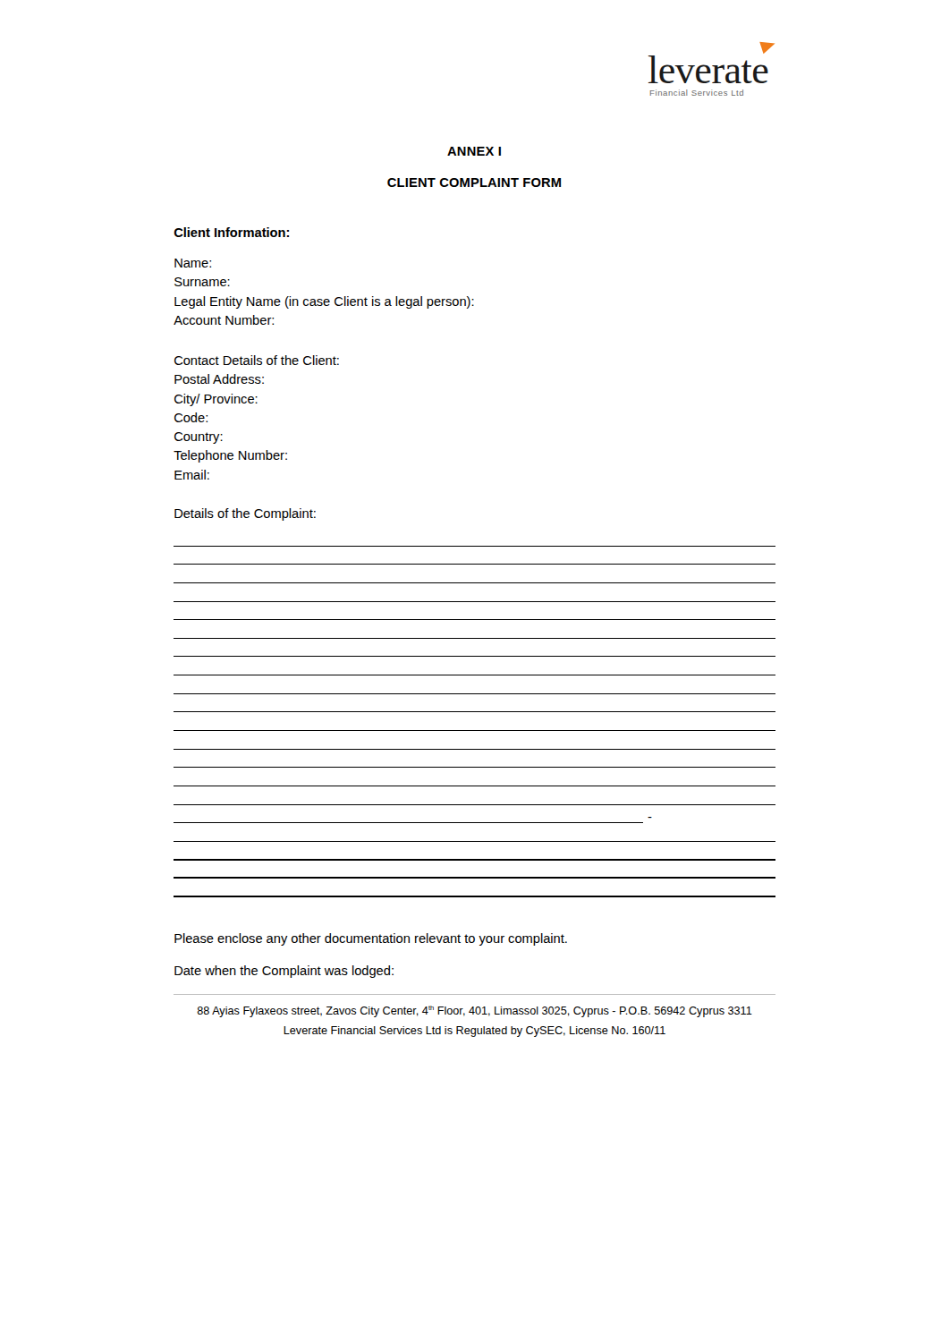leverate Financial Services Ltd
ANNEX I
CLIENT COMPLAINT FORM
Client Information:
Name:
Surname:
Legal Entity Name (in case Client is a legal person):
Account Number:
Contact Details of the Client:
Postal Address:
City/ Province:
Code:
Country:
Telephone Number:
Email:
Details of the Complaint:
Please enclose any other documentation relevant to your complaint.
Date when the Complaint was lodged:
88 Ayias Fylaxeos street, Zavos City Center, 4th Floor, 401, Limassol 3025, Cyprus - P.O.B. 56942 Cyprus 3311
Leverate Financial Services Ltd is Regulated by CySEC, License No. 160/11